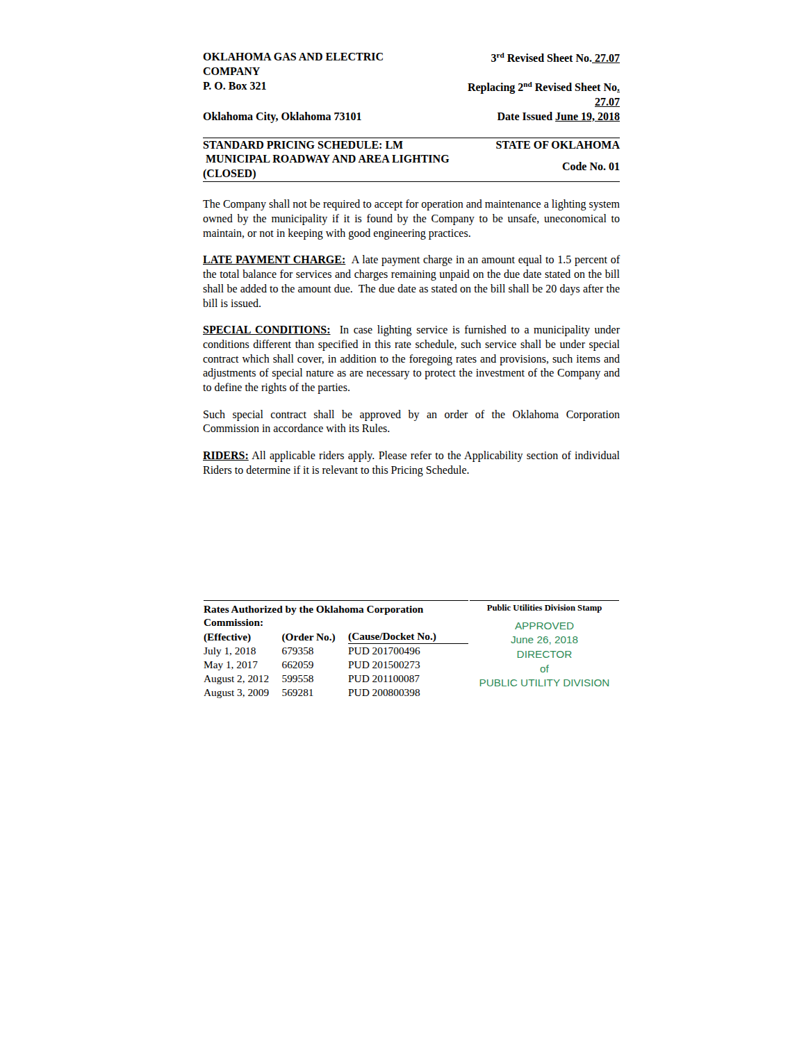| OKLAHOMA GAS AND ELECTRIC COMPANY | 3 rd Revised Sheet No. 27.07 |
| P. O. Box 321 | Replacing 2 nd Revised Sheet No . 27.07 |
| Oklahoma City, Oklahoma 73101 | Date Issued June 19, 2018 |
| STANDARD PRICING SCHEDULE: LM | STATE OF OKLAHOMA |
| MUNICIPAL ROADWAY AND AREA LIGHTING (CLOSED) | Code No. 01 |
The Company shall not be required to accept for operation and maintenance a lighting system owned by the municipality if it is found by the Company to be unsafe, uneconomical to maintain, or not in keeping with good engineering practices.
LATE PAYMENT CHARGE: A late payment charge in an amount equal to 1.5 percent of the total balance for services and charges remaining unpaid on the due date stated on the bill shall be added to the amount due. The due date as stated on the bill shall be 20 days after the bill is issued.
SPECIAL CONDITIONS: In case lighting service is furnished to a municipality under conditions different than specified in this rate schedule, such service shall be under special contract which shall cover, in addition to the foregoing rates and provisions, such items and adjustments of special nature as are necessary to protect the investment of the Company and to define the rights of the parties.
Such special contract shall be approved by an order of the Oklahoma Corporation Commission in accordance with its Rules.
RIDERS: All applicable riders apply. Please refer to the Applicability section of individual Riders to determine if it is relevant to this Pricing Schedule.
| Rates Authorized by the Oklahoma Corporation Commission: / (Effective) / (Order No.) / (Cause/Docket No.) / / July 1, 2018 / 679358 / PUD 201700496 / / May 1, 2017 / 662059 / PUD 201500273 / / August 2, 2012 / 599558 / PUD 201100087 / / August 3, 2009 / 569281 / PUD 200800398 / | Public Utilities Division Stamp APPROVED June 26, 2018 DIRECTOR of PUBLIC UTILITY DIVISION |